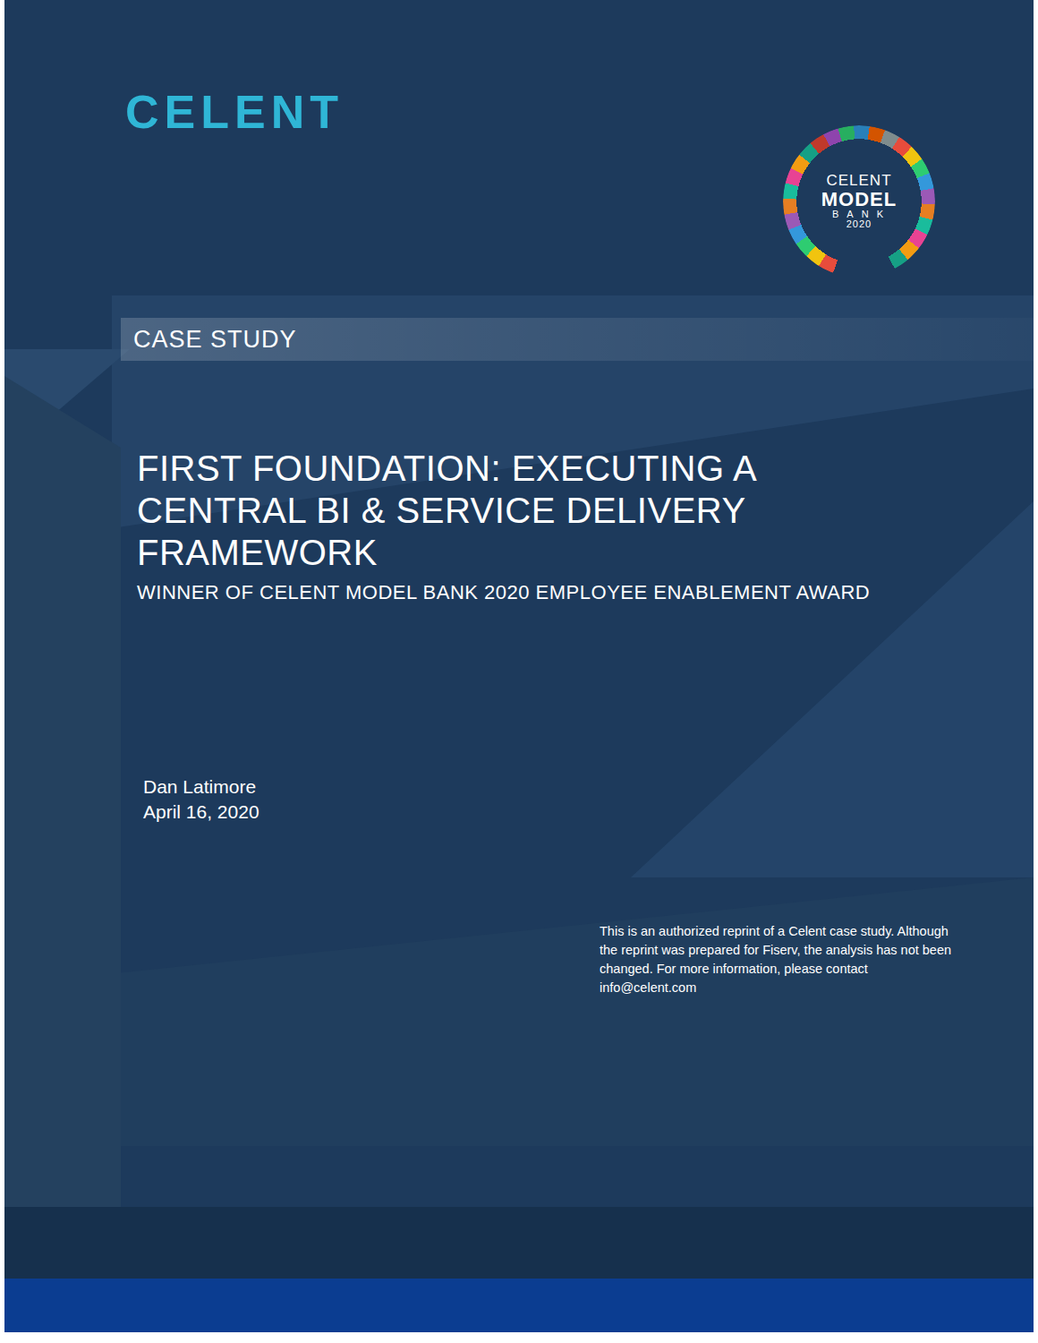CELENT
CELENT
MODEL
B A N K
2020
CASE STUDY
FIRST FOUNDATION: EXECUTING A CENTRAL BI & SERVICE DELIVERY FRAMEWORK
WINNER OF CELENT MODEL BANK 2020 EMPLOYEE ENABLEMENT AWARD
Dan Latimore
April 16, 2020
This is an authorized reprint of a Celent case study. Although the reprint was prepared for Fiserv, the analysis has not been changed. For more information, please contact info@celent.com